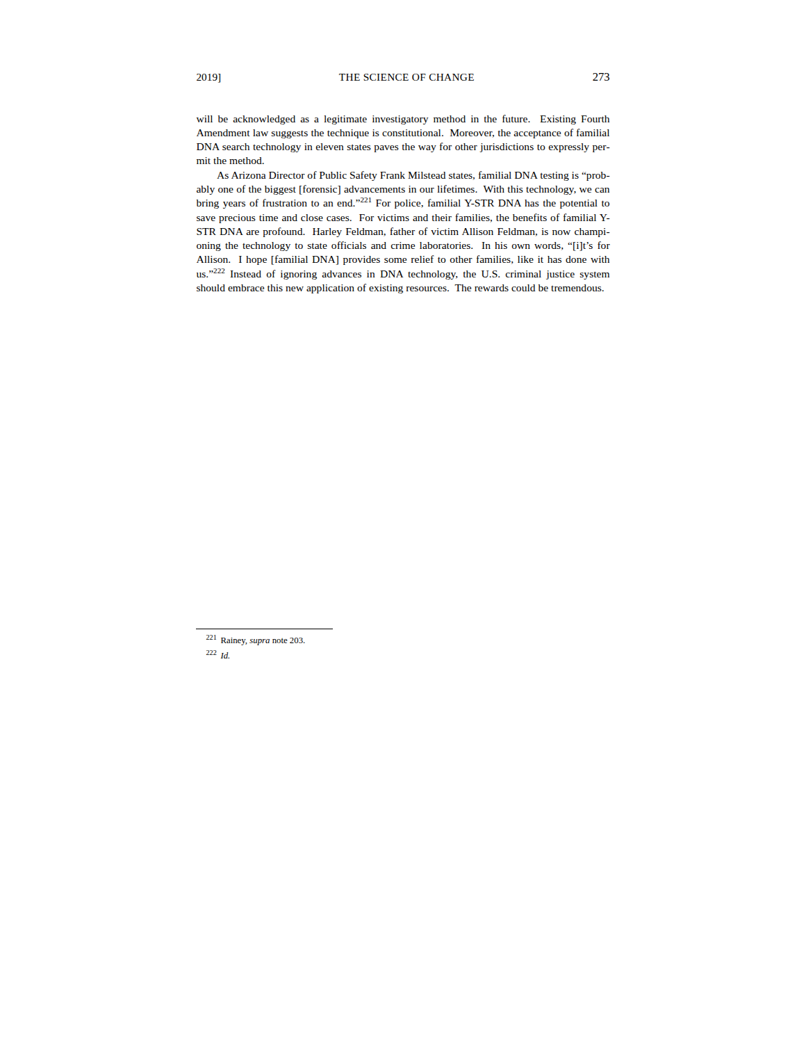2019] THE SCIENCE OF CHANGE 273
will be acknowledged as a legitimate investigatory method in the future. Existing Fourth Amendment law suggests the technique is constitutional. Moreover, the acceptance of familial DNA search technology in eleven states paves the way for other jurisdictions to expressly permit the method.
As Arizona Director of Public Safety Frank Milstead states, familial DNA testing is “probably one of the biggest [forensic] advancements in our lifetimes. With this technology, we can bring years of frustration to an end.”221 For police, familial Y-STR DNA has the potential to save precious time and close cases. For victims and their families, the benefits of familial Y-STR DNA are profound. Harley Feldman, father of victim Allison Feldman, is now championing the technology to state officials and crime laboratories. In his own words, “[i]t’s for Allison. I hope [familial DNA] provides some relief to other families, like it has done with us.”222 Instead of ignoring advances in DNA technology, the U.S. criminal justice system should embrace this new application of existing resources. The rewards could be tremendous.
221 Rainey, supra note 203.
222 Id.